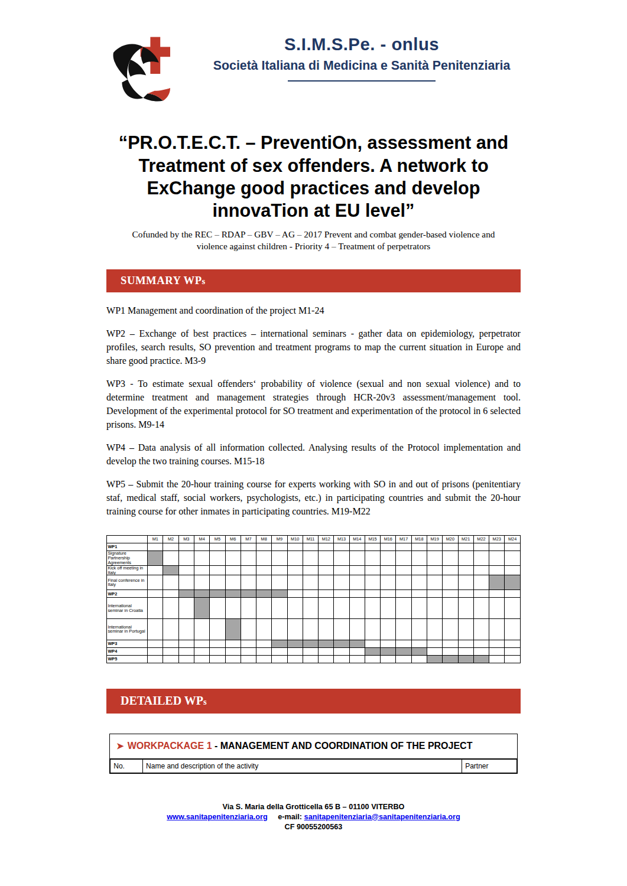S.I.M.S.Pe. - onlus
Società Italiana di Medicina e Sanità Penitenziaria
“PR.O.T.E.C.T. – PreventiOn, assessment and Treatment of sex offenders. A network to ExChange good practices and develop innovaTion at EU level”
Cofunded by the REC – RDAP – GBV – AG – 2017 Prevent and combat gender-based violence and
violence against children - Priority 4 – Treatment of perpetrators
SUMMARY WPs
WP1 Management and coordination of the project M1-24
WP2 – Exchange of best practices – international seminars - gather data on epidemiology, perpetrator profiles, search results, SO prevention and treatment programs to map the current situation in Europe and share good practice. M3-9
WP3 - To estimate sexual offenders‘ probability of violence (sexual and non sexual violence) and to determine treatment and management strategies through HCR-20v3 assessment/management tool. Development of the experimental protocol for SO treatment and experimentation of the protocol in 6 selected prisons. M9-14
WP4 – Data analysis of all information collected. Analysing results of the Protocol implementation and develop the two training courses. M15-18
WP5 – Submit the 20-hour training course for experts working with SO in and out of prisons (penitentiary staf, medical staff, social workers, psychologists, etc.) in participating countries and submit the 20-hour training course for other inmates in participating countries. M19-M22
| | M1 | M2 | M3 | M4 | M5 | M6 | M7 | M8 | M9 | M10 | M11 | M12 | M13 | M14 | M15 | M16 | M17 | M18 | M19 | M20 | M21 | M22 | M23 | M24 |
| --- | --- | --- | --- | --- | --- | --- | --- | --- | --- | --- | --- | --- | --- | --- | --- | --- | --- | --- | --- | --- | --- | --- | --- | --- |
| WP1 | | | | | | | | | | | | | | | | | | | | | | | | |
| Signature Partnership Agreements | | | | | | | | | | | | | | | | | | | | | | | | |
| Kick off meeting in Italy | | | | | | | | | | | | | | | | | | | | | | | | |
| Final conference in Italy | | | | | | | | | | | | | | | | | | | | | | | | |
| WP2 | | | | | | | | | | | | | | | | | | | | | | | | |
| International seminar in Croatia | | | | | | | | | | | | | | | | | | | | | | | | |
| International seminar in Portugal | | | | | | | | | | | | | | | | | | | | | | | | |
| WP3 | | | | | | | | | | | | | | | | | | | | | | | | |
| WP4 | | | | | | | | | | | | | | | | | | | | | | | | |
| WP5 | | | | | | | | | | | | | | | | | | | | | | | | |
DETAILED WPs
➤WORKPACKAGE 1 - MANAGEMENT AND COORDINATION OF THE PROJECT
| No. | Name and description of the activity | Partner |
Via S. Maria della Grotticella 65 B – 01100 VITERBO
www.sanitapenitenziaria.org e-mail: sanitapenitenziaria@sanitapenitenziaria.org
CF 90055200563